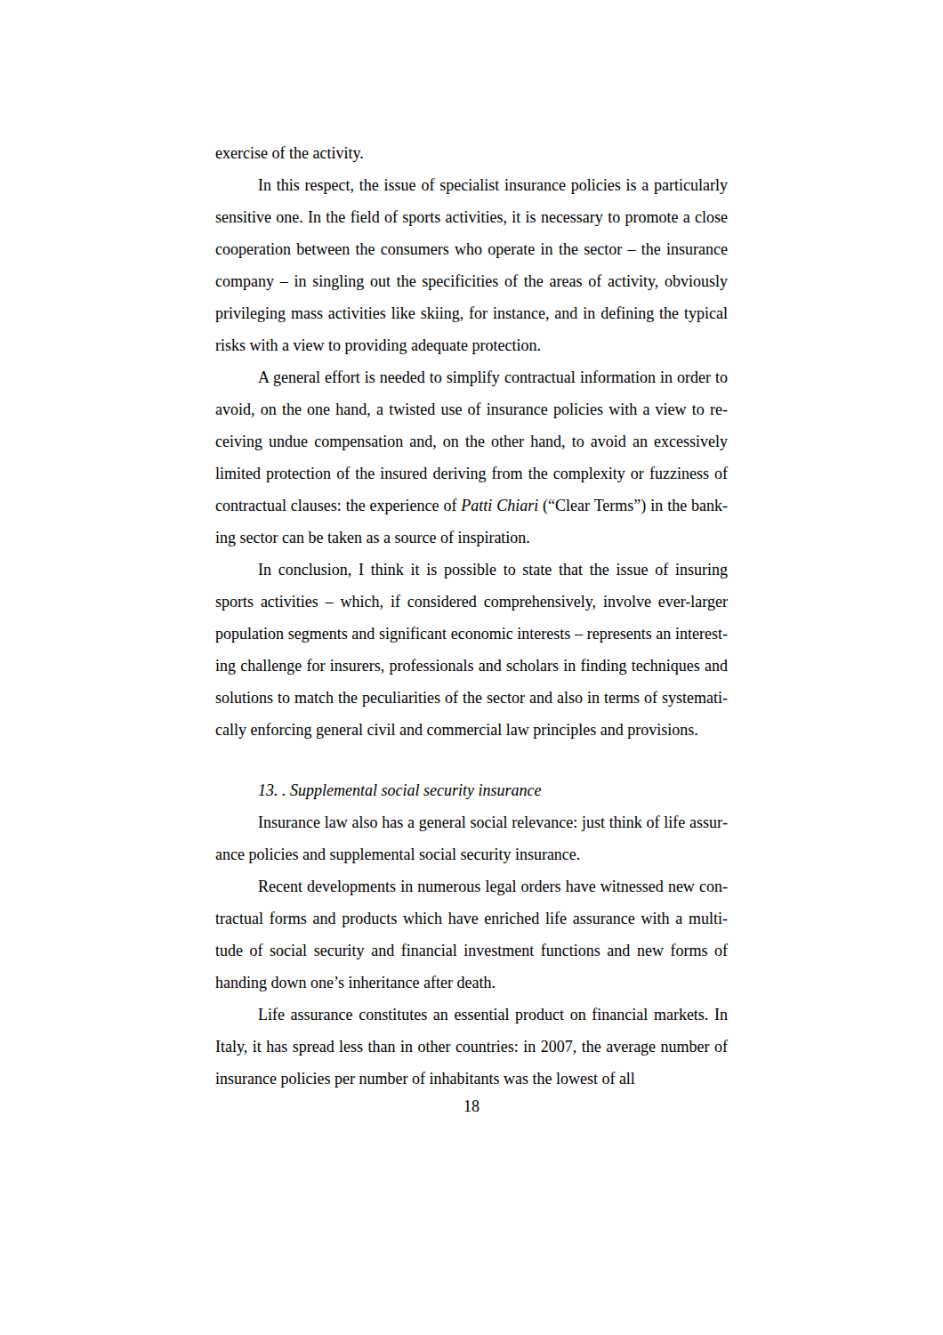exercise of the activity.
In this respect, the issue of specialist insurance policies is a particularly sensitive one. In the field of sports activities, it is necessary to promote a close cooperation between the consumers who operate in the sector – the insurance company – in singling out the specificities of the areas of activity, obviously privileging mass activities like skiing, for instance, and in defining the typical risks with a view to providing adequate protection.
A general effort is needed to simplify contractual information in order to avoid, on the one hand, a twisted use of insurance policies with a view to receiving undue compensation and, on the other hand, to avoid an excessively limited protection of the insured deriving from the complexity or fuzziness of contractual clauses: the experience of Patti Chiari (“Clear Terms”) in the banking sector can be taken as a source of inspiration.
In conclusion, I think it is possible to state that the issue of insuring sports activities – which, if considered comprehensively, involve ever-larger population segments and significant economic interests – represents an interesting challenge for insurers, professionals and scholars in finding techniques and solutions to match the peculiarities of the sector and also in terms of systematically enforcing general civil and commercial law principles and provisions.
13. . Supplemental social security insurance
Insurance law also has a general social relevance: just think of life assurance policies and supplemental social security insurance.
Recent developments in numerous legal orders have witnessed new contractual forms and products which have enriched life assurance with a multitude of social security and financial investment functions and new forms of handing down one’s inheritance after death.
Life assurance constitutes an essential product on financial markets. In Italy, it has spread less than in other countries: in 2007, the average number of insurance policies per number of inhabitants was the lowest of all
18